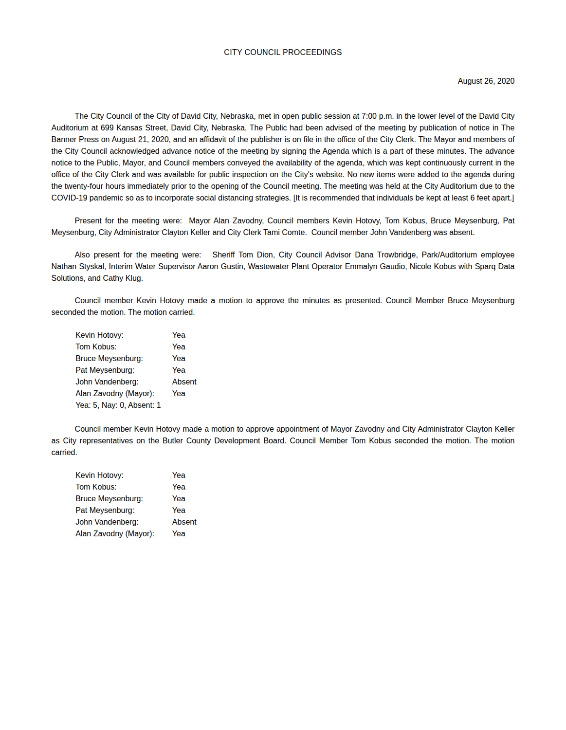CITY COUNCIL PROCEEDINGS
August 26, 2020
The City Council of the City of David City, Nebraska, met in open public session at 7:00 p.m. in the lower level of the David City Auditorium at 699 Kansas Street, David City, Nebraska. The Public had been advised of the meeting by publication of notice in The Banner Press on August 21, 2020, and an affidavit of the publisher is on file in the office of the City Clerk. The Mayor and members of the City Council acknowledged advance notice of the meeting by signing the Agenda which is a part of these minutes. The advance notice to the Public, Mayor, and Council members conveyed the availability of the agenda, which was kept continuously current in the office of the City Clerk and was available for public inspection on the City's website. No new items were added to the agenda during the twenty-four hours immediately prior to the opening of the Council meeting. The meeting was held at the City Auditorium due to the COVID-19 pandemic so as to incorporate social distancing strategies. [It is recommended that individuals be kept at least 6 feet apart.]
Present for the meeting were: Mayor Alan Zavodny, Council members Kevin Hotovy, Tom Kobus, Bruce Meysenburg, Pat Meysenburg, City Administrator Clayton Keller and City Clerk Tami Comte. Council member John Vandenberg was absent.
Also present for the meeting were: Sheriff Tom Dion, City Council Advisor Dana Trowbridge, Park/Auditorium employee Nathan Styskal, Interim Water Supervisor Aaron Gustin, Wastewater Plant Operator Emmalyn Gaudio, Nicole Kobus with Sparq Data Solutions, and Cathy Klug.
Council member Kevin Hotovy made a motion to approve the minutes as presented. Council Member Bruce Meysenburg seconded the motion. The motion carried.
| Kevin Hotovy: | Yea |
| Tom Kobus: | Yea |
| Bruce Meysenburg: | Yea |
| Pat Meysenburg: | Yea |
| John Vandenberg: | Absent |
| Alan Zavodny (Mayor): | Yea |
| Yea: 5, Nay: 0, Absent: 1 |
Council member Kevin Hotovy made a motion to approve appointment of Mayor Zavodny and City Administrator Clayton Keller as City representatives on the Butler County Development Board. Council Member Tom Kobus seconded the motion. The motion carried.
| Kevin Hotovy: | Yea |
| Tom Kobus: | Yea |
| Bruce Meysenburg: | Yea |
| Pat Meysenburg: | Yea |
| John Vandenberg: | Absent |
| Alan Zavodny (Mayor): | Yea |